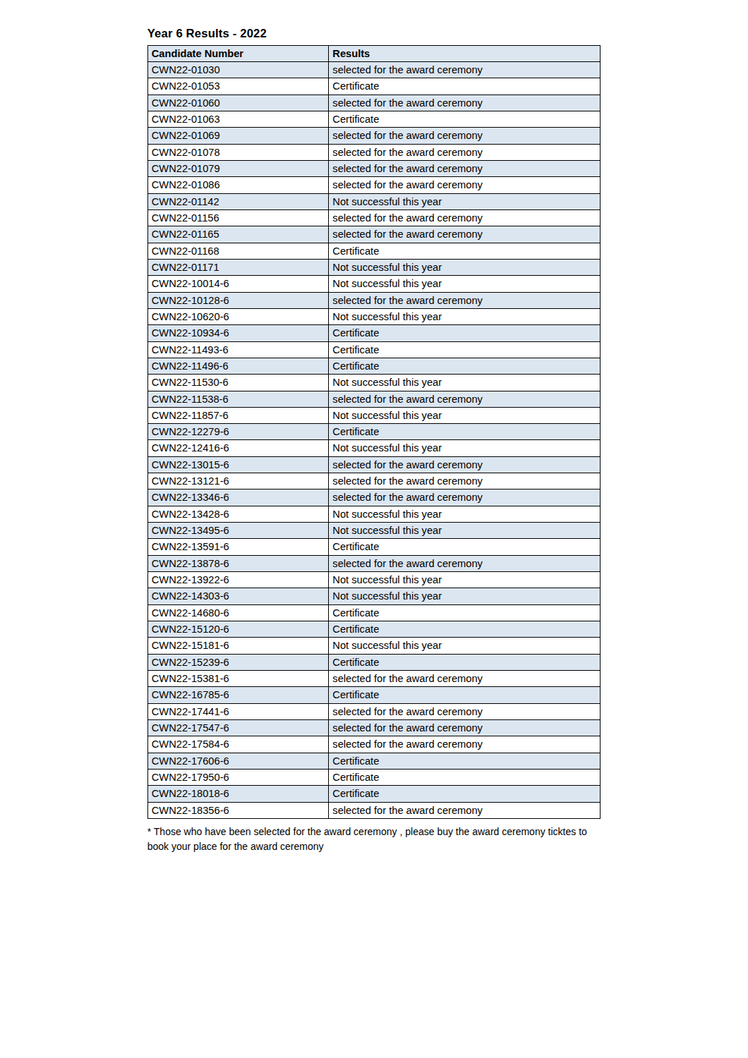Year 6 Results - 2022
| Candidate Number | Results |
| --- | --- |
| CWN22-01030 | selected for the award ceremony |
| CWN22-01053 | Certificate |
| CWN22-01060 | selected for the award ceremony |
| CWN22-01063 | Certificate |
| CWN22-01069 | selected for the award ceremony |
| CWN22-01078 | selected for the award ceremony |
| CWN22-01079 | selected for the award ceremony |
| CWN22-01086 | selected for the award ceremony |
| CWN22-01142 | Not successful this year |
| CWN22-01156 | selected for the award ceremony |
| CWN22-01165 | selected for the award ceremony |
| CWN22-01168 | Certificate |
| CWN22-01171 | Not successful this year |
| CWN22-10014-6 | Not successful this year |
| CWN22-10128-6 | selected for the award ceremony |
| CWN22-10620-6 | Not successful this year |
| CWN22-10934-6 | Certificate |
| CWN22-11493-6 | Certificate |
| CWN22-11496-6 | Certificate |
| CWN22-11530-6 | Not successful this year |
| CWN22-11538-6 | selected for the award ceremony |
| CWN22-11857-6 | Not successful this year |
| CWN22-12279-6 | Certificate |
| CWN22-12416-6 | Not successful this year |
| CWN22-13015-6 | selected for the award ceremony |
| CWN22-13121-6 | selected for the award ceremony |
| CWN22-13346-6 | selected for the award ceremony |
| CWN22-13428-6 | Not successful this year |
| CWN22-13495-6 | Not successful this year |
| CWN22-13591-6 | Certificate |
| CWN22-13878-6 | selected for the award ceremony |
| CWN22-13922-6 | Not successful this year |
| CWN22-14303-6 | Not successful this year |
| CWN22-14680-6 | Certificate |
| CWN22-15120-6 | Certificate |
| CWN22-15181-6 | Not successful this year |
| CWN22-15239-6 | Certificate |
| CWN22-15381-6 | selected for the award ceremony |
| CWN22-16785-6 | Certificate |
| CWN22-17441-6 | selected for the award ceremony |
| CWN22-17547-6 | selected for the award ceremony |
| CWN22-17584-6 | selected for the award ceremony |
| CWN22-17606-6 | Certificate |
| CWN22-17950-6 | Certificate |
| CWN22-18018-6 | Certificate |
| CWN22-18356-6 | selected for the award ceremony |
* Those who have been selected for the award ceremony , please buy the award ceremony ticktes to book your place for the award ceremony